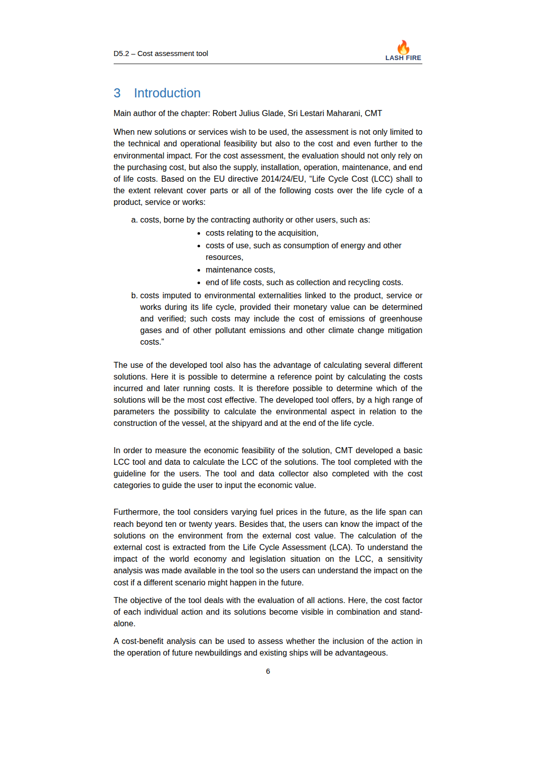D5.2 – Cost assessment tool
🔥 LASH FIRE
3 Introduction
Main author of the chapter: Robert Julius Glade, Sri Lestari Maharani, CMT
When new solutions or services wish to be used, the assessment is not only limited to the technical and operational feasibility but also to the cost and even further to the environmental impact. For the cost assessment, the evaluation should not only rely on the purchasing cost, but also the supply, installation, operation, maintenance, and end of life costs. Based on the EU directive 2014/24/EU, “Life Cycle Cost (LCC) shall to the extent relevant cover parts or all of the following costs over the life cycle of a product, service or works:
costs, borne by the contracting authority or other users, such as:
costs relating to the acquisition,
costs of use, such as consumption of energy and other resources,
maintenance costs,
end of life costs, such as collection and recycling costs.
costs imputed to environmental externalities linked to the product, service or works during its life cycle, provided their monetary value can be determined and verified; such costs may include the cost of emissions of greenhouse gases and of other pollutant emissions and other climate change mitigation costs.”
The use of the developed tool also has the advantage of calculating several different solutions. Here it is possible to determine a reference point by calculating the costs incurred and later running costs. It is therefore possible to determine which of the solutions will be the most cost effective. The developed tool offers, by a high range of parameters the possibility to calculate the environmental aspect in relation to the construction of the vessel, at the shipyard and at the end of the life cycle.
In order to measure the economic feasibility of the solution, CMT developed a basic LCC tool and data to calculate the LCC of the solutions. The tool completed with the guideline for the users. The tool and data collector also completed with the cost categories to guide the user to input the economic value.
Furthermore, the tool considers varying fuel prices in the future, as the life span can reach beyond ten or twenty years. Besides that, the users can know the impact of the solutions on the environment from the external cost value. The calculation of the external cost is extracted from the Life Cycle Assessment (LCA). To understand the impact of the world economy and legislation situation on the LCC, a sensitivity analysis was made available in the tool so the users can understand the impact on the cost if a different scenario might happen in the future.
The objective of the tool deals with the evaluation of all actions. Here, the cost factor of each individual action and its solutions become visible in combination and stand-alone.
A cost-benefit analysis can be used to assess whether the inclusion of the action in the operation of future newbuildings and existing ships will be advantageous.
6